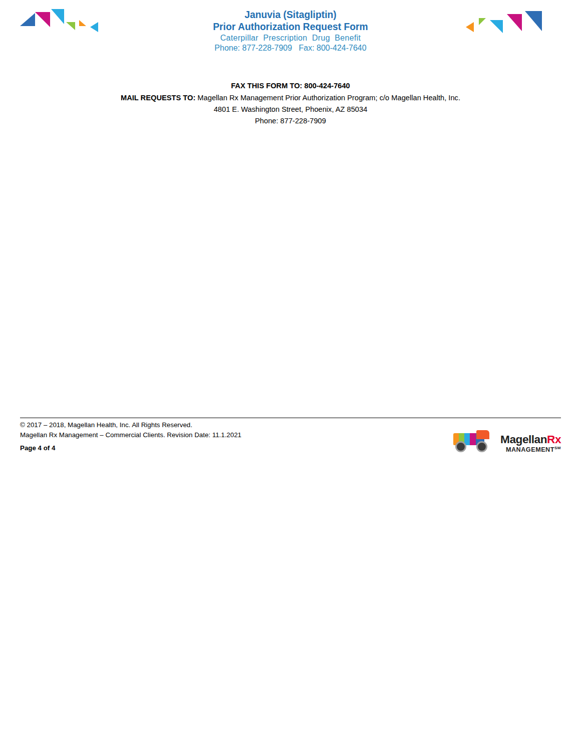Januvia (Sitagliptin)
Prior Authorization Request Form
Caterpillar Prescription Drug Benefit
Phone: 877-228-7909 Fax: 800-424-7640
FAX THIS FORM TO: 800-424-7640
MAIL REQUESTS TO: Magellan Rx Management Prior Authorization Program; c/o Magellan Health, Inc.
4801 E. Washington Street, Phoenix, AZ 85034
Phone: 877-228-7909
© 2017 – 2018, Magellan Health, Inc. All Rights Reserved.
Magellan Rx Management – Commercial Clients. Revision Date: 11.1.2021
Page 4 of 4
MagellanRx
MANAGEMENTSM